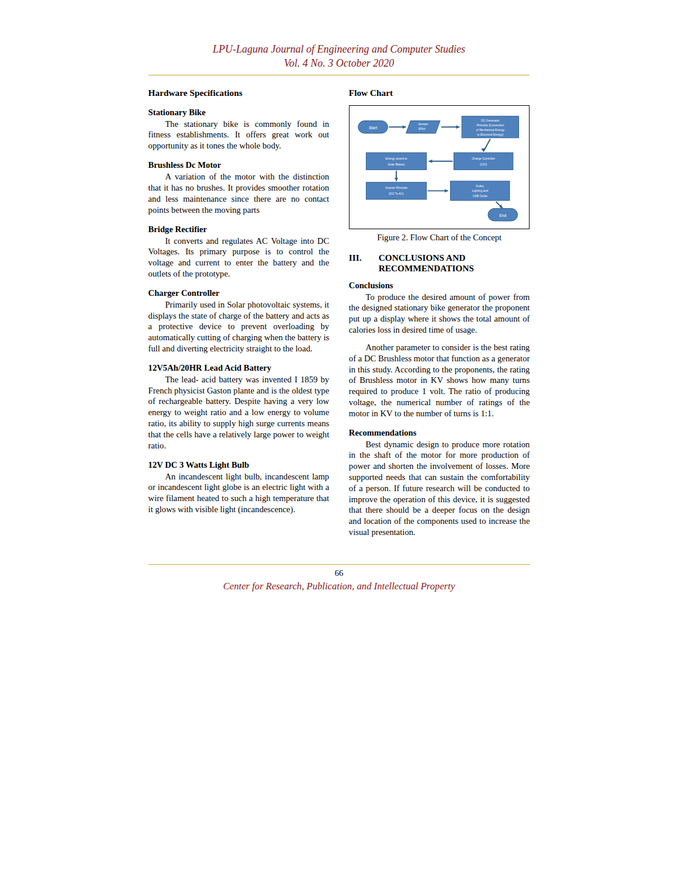LPU-Laguna Journal of Engineering and Computer Studies
Vol. 4 No. 3 October 2020
Hardware Specifications
Stationary Bike
The stationary bike is commonly found in fitness establishments. It offers great work out opportunity as it tones the whole body.
Brushless Dc Motor
A variation of the motor with the distinction that it has no brushes. It provides smoother rotation and less maintenance since there are no contact points between the moving parts
Bridge Rectifier
It converts and regulates AC Voltage into DC Voltages. Its primary purpose is to control the voltage and current to enter the battery and the outlets of the prototype.
Charger Controller
Primarily used in Solar photovoltaic systems, it displays the state of charge of the battery and acts as a protective device to prevent overloading by automatically cutting of charging when the battery is full and diverting electricity straight to the load.
12V5Ah/20HR Lead Acid Battery
The lead- acid battery was invented I 1859 by French physicist Gaston plante and is the oldest type of rechargeable battery. Despite having a very low energy to weight ratio and a low energy to volume ratio, its ability to supply high surge currents means that the cells have a relatively large power to weight ratio.
12V DC 3 Watts Light Bulb
An incandescent light bulb, incandescent lamp or incandescent light globe is an electric light with a wire filament heated to such a high temperature that it glows with visible light (incandescence).
Flow Chart
Start Human Effort DC Generator Principle (Convertion of Mechanical Energy to Electrical Energy) Charge Controller (12V) Energy stored to Solar Battery Inverter Principle (DC To AC) Outlet, Lighting and USB Outlet End
Figure 2. Flow Chart of the Concept
III.
CONCLUSIONS AND RECOMMENDATIONS
Conclusions
To produce the desired amount of power from the designed stationary bike generator the proponent put up a display where it shows the total amount of calories loss in desired time of usage.
Another parameter to consider is the best rating of a DC Brushless motor that function as a generator in this study. According to the proponents, the rating of Brushless motor in KV shows how many turns required to produce 1 volt. The ratio of producing voltage, the numerical number of ratings of the motor in KV to the number of turns is 1:1.
Recommendations
Best dynamic design to produce more rotation in the shaft of the motor for more production of power and shorten the involvement of losses. More supported needs that can sustain the comfortability of a person. If future research will be conducted to improve the operation of this device, it is suggested that there should be a deeper focus on the design and location of the components used to increase the visual presentation.
66
Center for Research, Publication, and Intellectual Property